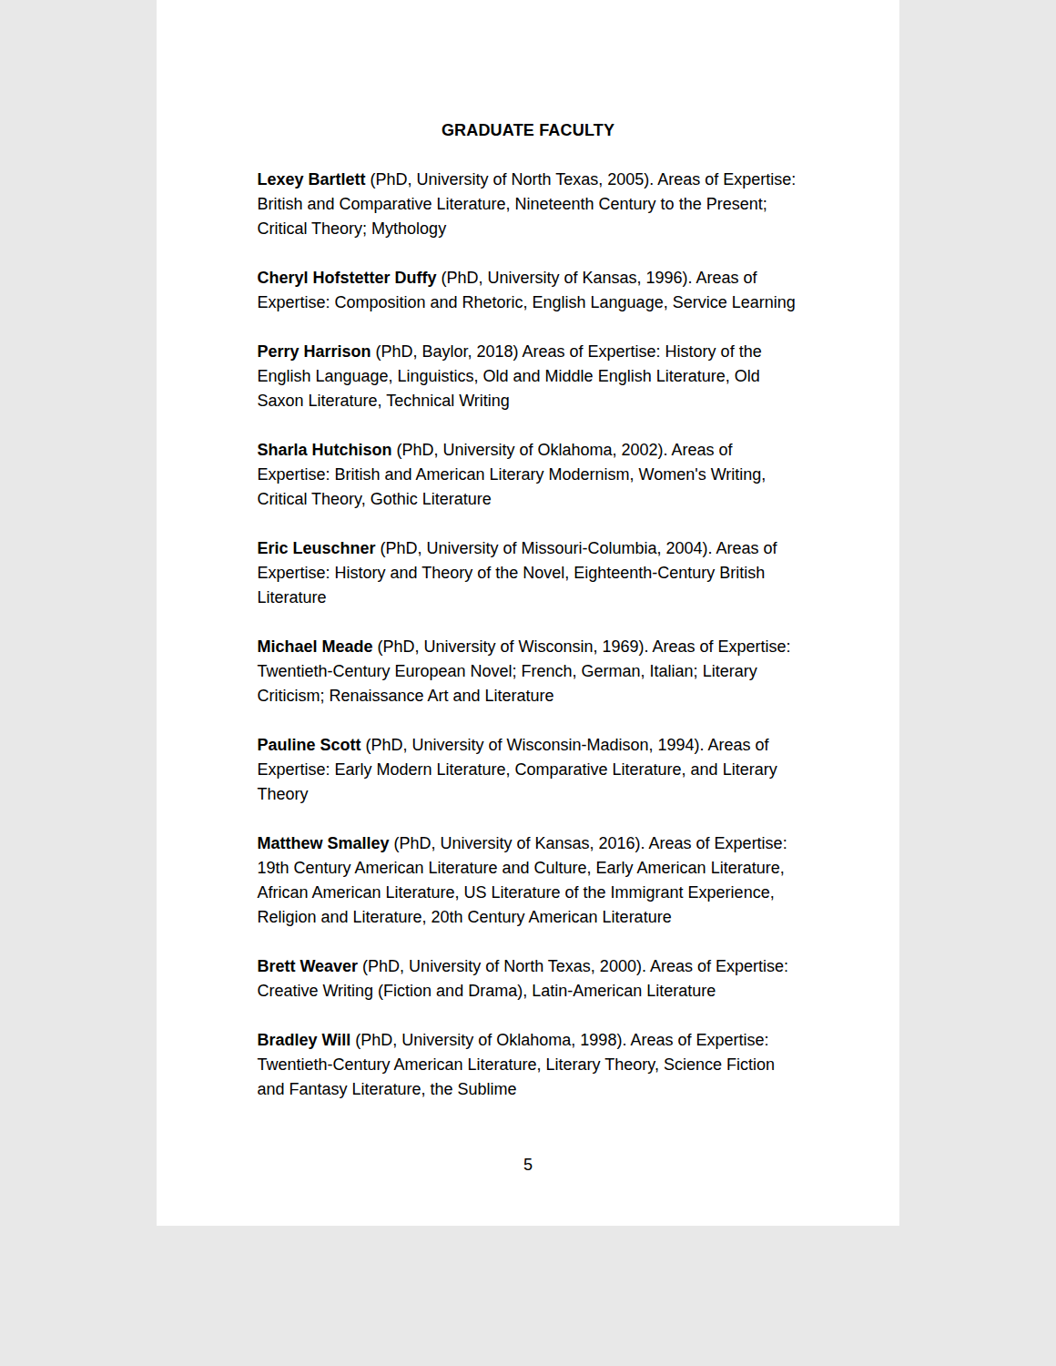GRADUATE FACULTY
Lexey Bartlett (PhD, University of North Texas, 2005). Areas of Expertise: British and Comparative Literature, Nineteenth Century to the Present; Critical Theory; Mythology
Cheryl Hofstetter Duffy (PhD, University of Kansas, 1996). Areas of Expertise: Composition and Rhetoric, English Language, Service Learning
Perry Harrison (PhD, Baylor, 2018) Areas of Expertise: History of the English Language, Linguistics, Old and Middle English Literature, Old Saxon Literature, Technical Writing
Sharla Hutchison (PhD, University of Oklahoma, 2002). Areas of Expertise: British and American Literary Modernism, Women's Writing, Critical Theory, Gothic Literature
Eric Leuschner (PhD, University of Missouri-Columbia, 2004). Areas of Expertise: History and Theory of the Novel, Eighteenth-Century British Literature
Michael Meade (PhD, University of Wisconsin, 1969). Areas of Expertise: Twentieth-Century European Novel; French, German, Italian; Literary Criticism; Renaissance Art and Literature
Pauline Scott (PhD, University of Wisconsin-Madison, 1994). Areas of Expertise: Early Modern Literature, Comparative Literature, and Literary Theory
Matthew Smalley (PhD, University of Kansas, 2016). Areas of Expertise: 19th Century American Literature and Culture, Early American Literature, African American Literature, US Literature of the Immigrant Experience, Religion and Literature, 20th Century American Literature
Brett Weaver (PhD, University of North Texas, 2000). Areas of Expertise: Creative Writing (Fiction and Drama), Latin-American Literature
Bradley Will (PhD, University of Oklahoma, 1998). Areas of Expertise: Twentieth-Century American Literature, Literary Theory, Science Fiction and Fantasy Literature, the Sublime
5